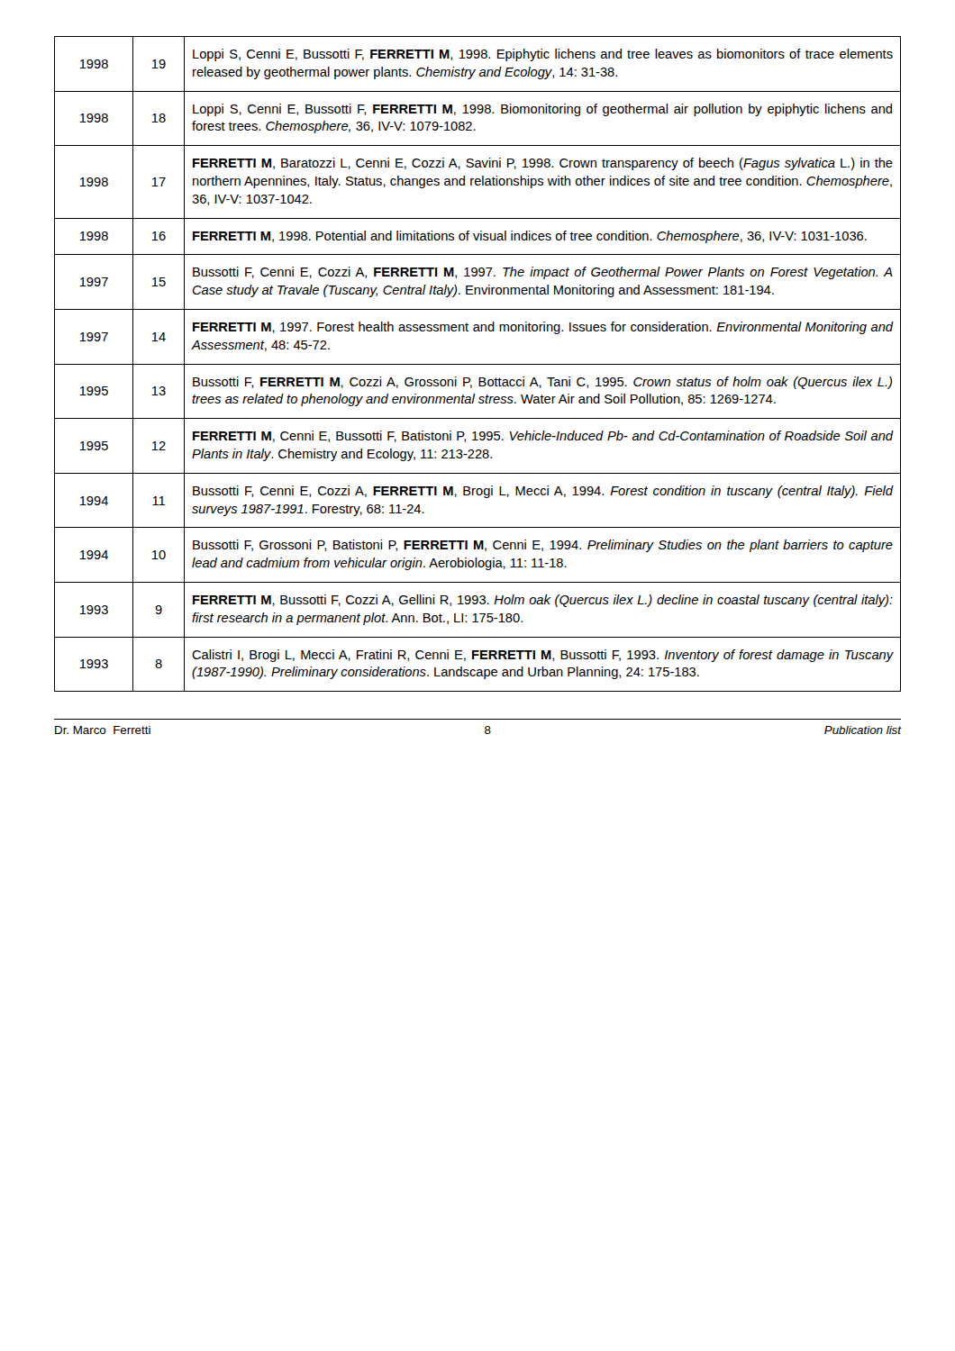| 1998 | 19 | Loppi S, Cenni E, Bussotti F, FERRETTI M , 1998. Epiphytic lichens and tree leaves as biomonitors of trace elements released by geothermal power plants. Chemistry and Ecology , 14: 31-38. |
| 1998 | 18 | Loppi S, Cenni E, Bussotti F, FERRETTI M , 1998. Biomonitoring of geothermal air pollution by epiphytic lichens and forest trees. Chemosphere, 36, IV-V: 1079-1082. |
| 1998 | 17 | FERRETTI M , Baratozzi L, Cenni E, Cozzi A, Savini P, 1998. Crown transparency of beech ( Fagus sylvatica L.) in the northern Apennines, Italy. Status, changes and relationships with other indices of site and tree condition. Chemosphere , 36, IV-V: 1037-1042. |
| 1998 | 16 | FERRETTI M , 1998. Potential and limitations of visual indices of tree condition. Chemosphere , 36, IV-V: 1031-1036. |
| 1997 | 15 | Bussotti F, Cenni E, Cozzi A, FERRETTI M , 1997. The impact of Geothermal Power Plants on Forest Vegetation. A Case study at Travale (Tuscany, Central Italy) . Environmental Monitoring and Assessment: 181-194. |
| 1997 | 14 | FERRETTI M , 1997. Forest health assessment and monitoring. Issues for consideration. Environmental Monitoring and Assessment , 48: 45-72. |
| 1995 | 13 | Bussotti F, FERRETTI M , Cozzi A, Grossoni P, Bottacci A, Tani C, 1995. Crown status of holm oak (Quercus ilex L.) trees as related to phenology and environmental stress . Water Air and Soil Pollution, 85: 1269-1274. |
| 1995 | 12 | FERRETTI M , Cenni E, Bussotti F, Batistoni P, 1995. Vehicle-Induced Pb- and Cd-Contamination of Roadside Soil and Plants in Italy . Chemistry and Ecology, 11: 213-228. |
| 1994 | 11 | Bussotti F, Cenni E, Cozzi A, FERRETTI M , Brogi L, Mecci A, 1994. Forest condition in tuscany (central Italy). Field surveys 1987-1991 . Forestry, 68: 11-24. |
| 1994 | 10 | Bussotti F, Grossoni P, Batistoni P, FERRETTI M , Cenni E, 1994. Preliminary Studies on the plant barriers to capture lead and cadmium from vehicular origin . Aerobiologia, 11: 11-18. |
| 1993 | 9 | FERRETTI M , Bussotti F, Cozzi A, Gellini R, 1993. Holm oak (Quercus ilex L.) decline in coastal tuscany (central italy): first research in a permanent plot . Ann. Bot., LI: 175-180. |
| 1993 | 8 | Calistri I, Brogi L, Mecci A, Fratini R, Cenni E, FERRETTI M , Bussotti F, 1993. Inventory of forest damage in Tuscany (1987-1990). Preliminary considerations . Landscape and Urban Planning, 24: 175-183. |
Dr. Marco Ferretti 8 Publication list